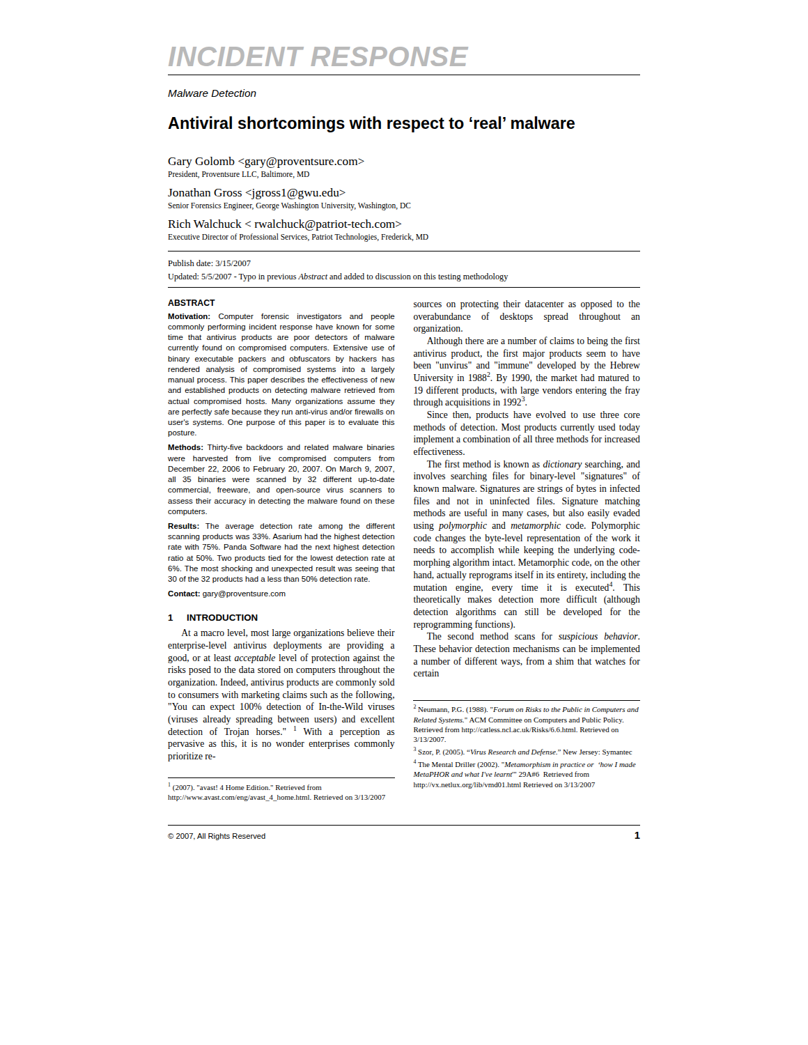INCIDENT RESPONSE
Malware Detection
Antiviral shortcomings with respect to ‘real’ malware
Gary Golomb <gary@proventsure.com>
President, Proventsure LLC, Baltimore, MD
Jonathan Gross <jgross1@gwu.edu>
Senior Forensics Engineer, George Washington University, Washington, DC
Rich Walchuck < rwalchuck@patriot-tech.com>
Executive Director of Professional Services, Patriot Technologies, Frederick, MD
Publish date: 3/15/2007
Updated: 5/5/2007 - Typo in previous Abstract and added to discussion on this testing methodology
ABSTRACT
Motivation: Computer forensic investigators and people commonly performing incident response have known for some time that antivirus products are poor detectors of malware currently found on compromised computers. Extensive use of binary executable packers and obfuscators by hackers has rendered analysis of compromised systems into a largely manual process. This paper describes the effectiveness of new and established products on detecting malware retrieved from actual compromised hosts. Many organizations assume they are perfectly safe because they run anti-virus and/or firewalls on user's systems. One purpose of this paper is to evaluate this posture.
Methods: Thirty-five backdoors and related malware binaries were harvested from live compromised computers from December 22, 2006 to February 20, 2007. On March 9, 2007, all 35 binaries were scanned by 32 different up-to-date commercial, freeware, and open-source virus scanners to assess their accuracy in detecting the malware found on these computers.
Results: The average detection rate among the different scanning products was 33%. Asarium had the highest detection rate with 75%. Panda Software had the next highest detection ratio at 50%. Two products tied for the lowest detection rate at 6%. The most shocking and unexpected result was seeing that 30 of the 32 products had a less than 50% detection rate.
Contact: gary@proventsure.com
1 INTRODUCTION
At a macro level, most large organizations believe their enterprise-level antivirus deployments are providing a good, or at least acceptable level of protection against the risks posed to the data stored on computers throughout the organization. Indeed, antivirus products are commonly sold to consumers with marketing claims such as the following, "You can expect 100% detection of In-the-Wild viruses (viruses already spreading between users) and excellent detection of Trojan horses." 1 With a perception as pervasive as this, it is no wonder enterprises commonly prioritize re-
1 (2007). "avast! 4 Home Edition." Retrieved from http://www.avast.com/eng/avast_4_home.html. Retrieved on 3/13/2007
sources on protecting their datacenter as opposed to the overabundance of desktops spread throughout an organization.
Although there are a number of claims to being the first antivirus product, the first major products seem to have been "unvirus" and "immune" developed by the Hebrew University in 19882. By 1990, the market had matured to 19 different products, with large vendors entering the fray through acquisitions in 19923.
Since then, products have evolved to use three core methods of detection. Most products currently used today implement a combination of all three methods for increased effectiveness.
The first method is known as dictionary searching, and involves searching files for binary-level "signatures" of known malware. Signatures are strings of bytes in infected files and not in uninfected files. Signature matching methods are useful in many cases, but also easily evaded using polymorphic and metamorphic code. Polymorphic code changes the byte-level representation of the work it needs to accomplish while keeping the underlying code-morphing algorithm intact. Metamorphic code, on the other hand, actually reprograms itself in its entirety, including the mutation engine, every time it is executed4. This theoretically makes detection more difficult (although detection algorithms can still be developed for the reprogramming functions).
The second method scans for suspicious behavior. These behavior detection mechanisms can be implemented a number of different ways, from a shim that watches for certain
2 Neumann, P.G. (1988). "Forum on Risks to the Public in Computers and Related Systems." ACM Committee on Computers and Public Policy. Retrieved from http://catless.ncl.ac.uk/Risks/6.6.html. Retrieved on 3/13/2007.
3 Szor, P. (2005). “Virus Research and Defense.” New Jersey: Symantec
4 The Mental Driller (2002). "Metamorphism in practice or ‘how I made MetaPHOR and what I've learnt'" 29A#6 Retrieved from http://vx.netlux.org/lib/vmd01.html Retrieved on 3/13/2007
© 2007, All Rights Reserved 1